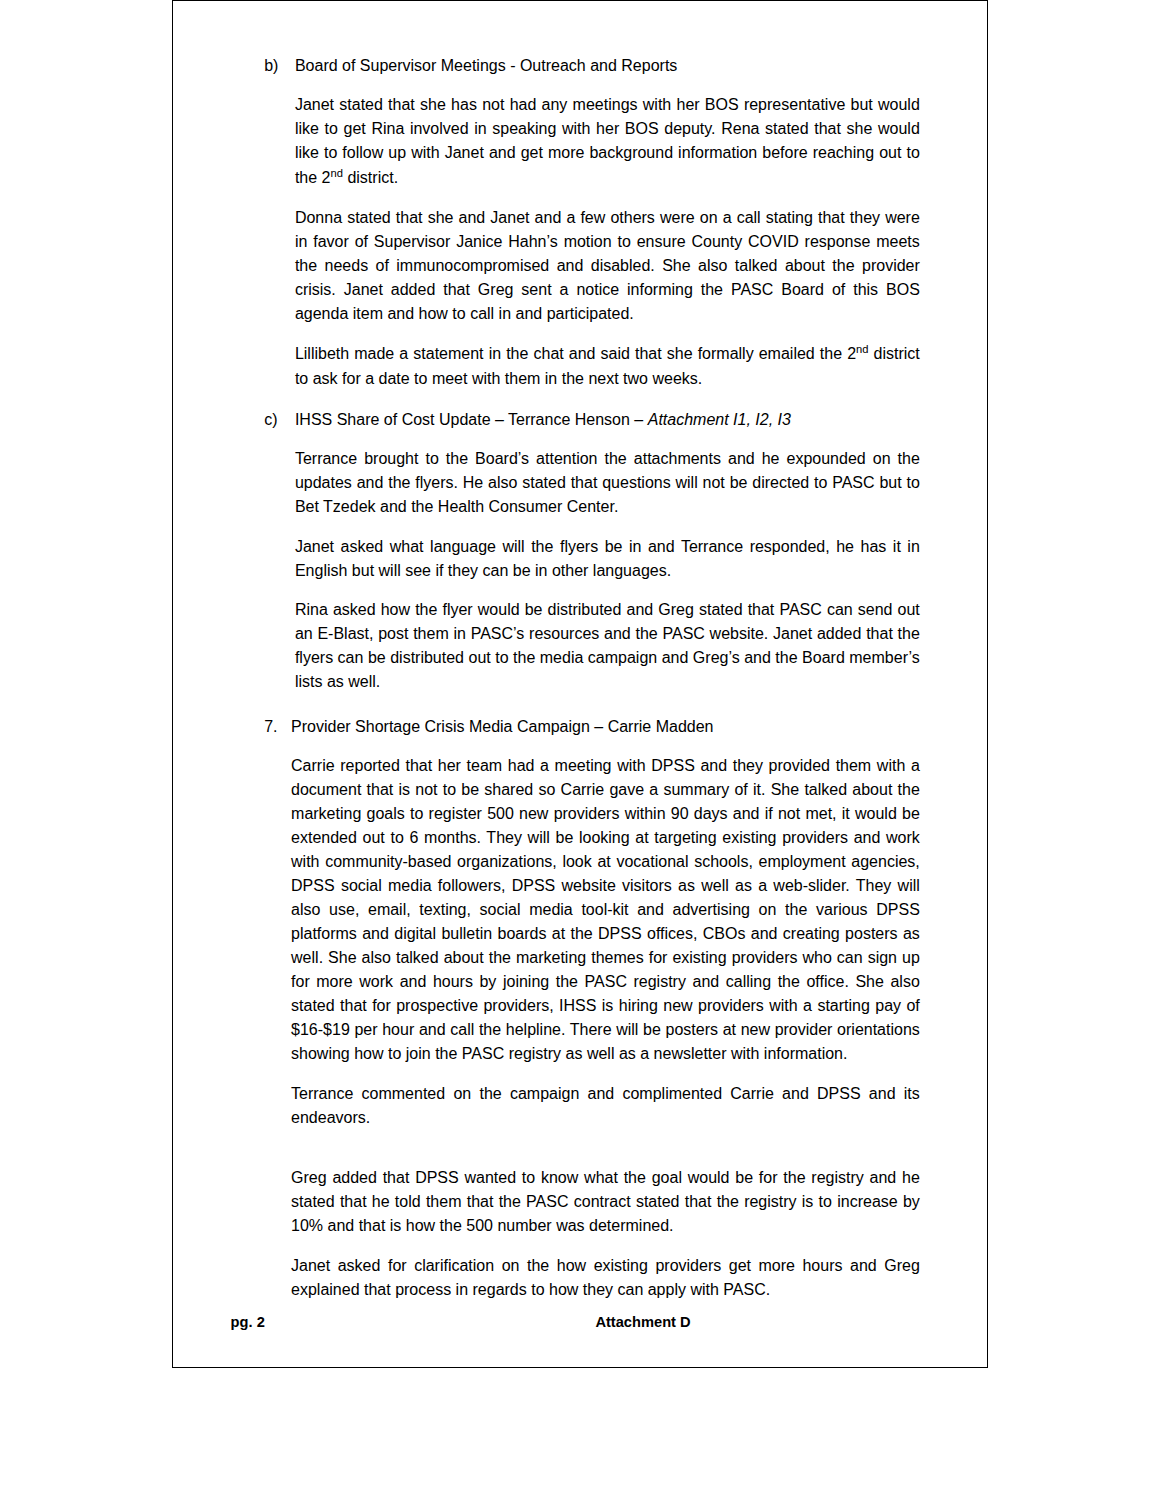b) Board of Supervisor Meetings - Outreach and Reports
Janet stated that she has not had any meetings with her BOS representative but would like to get Rina involved in speaking with her BOS deputy. Rena stated that she would like to follow up with Janet and get more background information before reaching out to the 2nd district.
Donna stated that she and Janet and a few others were on a call stating that they were in favor of Supervisor Janice Hahn’s motion to ensure County COVID response meets the needs of immunocompromised and disabled. She also talked about the provider crisis. Janet added that Greg sent a notice informing the PASC Board of this BOS agenda item and how to call in and participated.
Lillibeth made a statement in the chat and said that she formally emailed the 2nd district to ask for a date to meet with them in the next two weeks.
c) IHSS Share of Cost Update – Terrance Henson – Attachment I1, I2, I3
Terrance brought to the Board’s attention the attachments and he expounded on the updates and the flyers. He also stated that questions will not be directed to PASC but to Bet Tzedek and the Health Consumer Center.
Janet asked what language will the flyers be in and Terrance responded, he has it in English but will see if they can be in other languages.
Rina asked how the flyer would be distributed and Greg stated that PASC can send out an E-Blast, post them in PASC’s resources and the PASC website. Janet added that the flyers can be distributed out to the media campaign and Greg’s and the Board member’s lists as well.
7. Provider Shortage Crisis Media Campaign – Carrie Madden
Carrie reported that her team had a meeting with DPSS and they provided them with a document that is not to be shared so Carrie gave a summary of it. She talked about the marketing goals to register 500 new providers within 90 days and if not met, it would be extended out to 6 months. They will be looking at targeting existing providers and work with community-based organizations, look at vocational schools, employment agencies, DPSS social media followers, DPSS website visitors as well as a web-slider. They will also use, email, texting, social media tool-kit and advertising on the various DPSS platforms and digital bulletin boards at the DPSS offices, CBOs and creating posters as well. She also talked about the marketing themes for existing providers who can sign up for more work and hours by joining the PASC registry and calling the office. She also stated that for prospective providers, IHSS is hiring new providers with a starting pay of $16-$19 per hour and call the helpline. There will be posters at new provider orientations showing how to join the PASC registry as well as a newsletter with information.
Terrance commented on the campaign and complimented Carrie and DPSS and its endeavors.
Greg added that DPSS wanted to know what the goal would be for the registry and he stated that he told them that the PASC contract stated that the registry is to increase by 10% and that is how the 500 number was determined.
Janet asked for clarification on the how existing providers get more hours and Greg explained that process in regards to how they can apply with PASC.
pg. 2 Attachment D